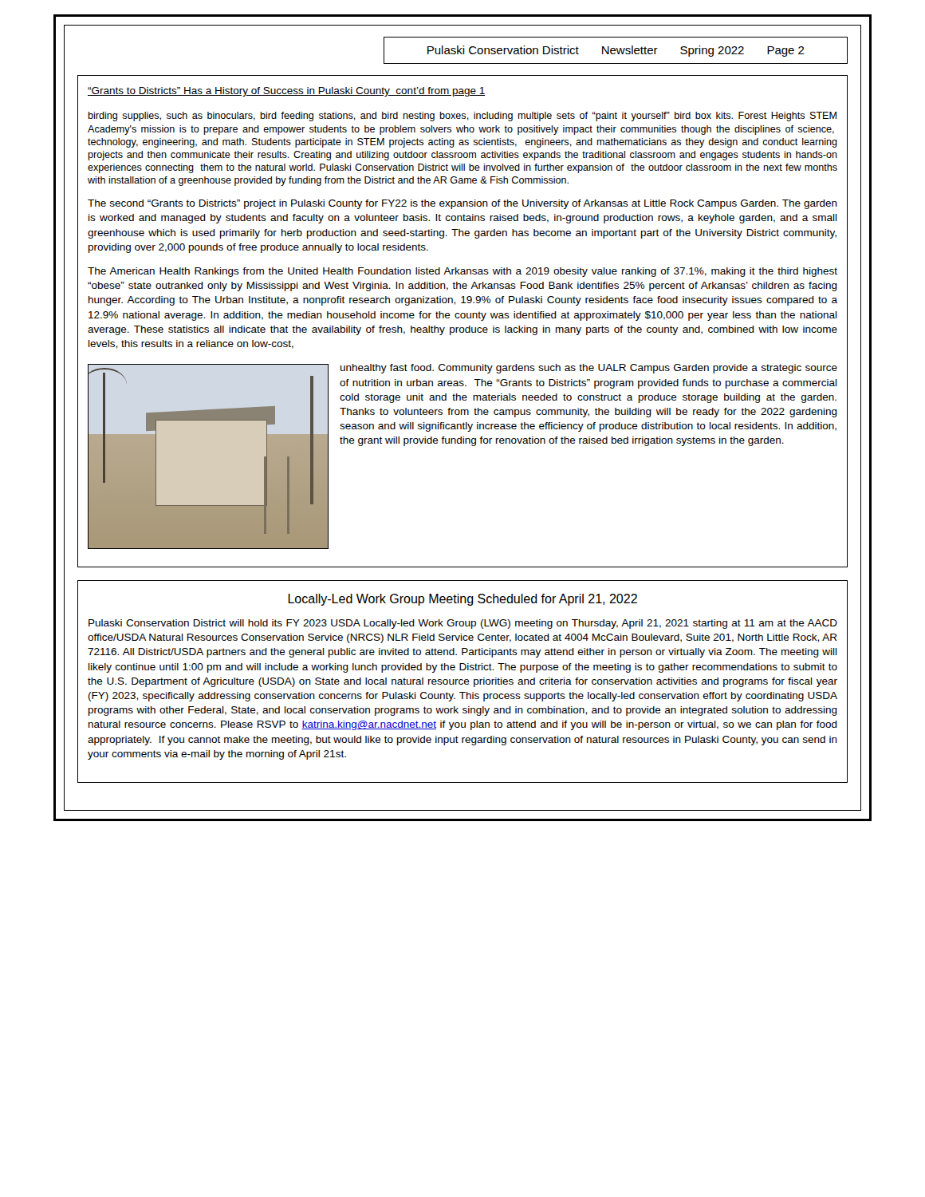Pulaski Conservation District Newsletter Spring 2022 Page 2
“Grants to Districts” Has a History of Success in Pulaski County cont’d from page 1
birding supplies, such as binoculars, bird feeding stations, and bird nesting boxes, including multiple sets of “paint it yourself” bird box kits. Forest Heights STEM Academy's mission is to prepare and empower students to be problem solvers who work to positively impact their communities though the disciplines of science, technology, engineering, and math. Students participate in STEM projects acting as scientists, engineers, and mathematicians as they design and conduct learning projects and then communicate their results. Creating and utilizing outdoor classroom activities expands the traditional classroom and engages students in hands-on experiences connecting them to the natural world. Pulaski Conservation District will be involved in further expansion of the outdoor classroom in the next few months with installation of a greenhouse provided by funding from the District and the AR Game & Fish Commission.
The second “Grants to Districts” project in Pulaski County for FY22 is the expansion of the University of Arkansas at Little Rock Campus Garden. The garden is worked and managed by students and faculty on a volunteer basis. It contains raised beds, in-ground production rows, a keyhole garden, and a small greenhouse which is used primarily for herb production and seed-starting. The garden has become an important part of the University District community, providing over 2,000 pounds of free produce annually to local residents.
The American Health Rankings from the United Health Foundation listed Arkansas with a 2019 obesity value ranking of 37.1%, making it the third highest “obese” state outranked only by Mississippi and West Virginia. In addition, the Arkansas Food Bank identifies 25% percent of Arkansas’ children as facing hunger. According to The Urban Institute, a nonprofit research organization, 19.9% of Pulaski County residents face food insecurity issues compared to a 12.9% national average. In addition, the median household income for the county was identified at approximately $10,000 per year less than the national average. These statistics all indicate that the availability of fresh, healthy produce is lacking in many parts of the county and, combined with low income levels, this results in a reliance on low-cost,
unhealthy fast food. Community gardens such as the UALR Campus Garden provide a strategic source of nutrition in urban areas. The “Grants to Districts” program provided funds to purchase a commercial cold storage unit and the materials needed to construct a produce storage building at the garden. Thanks to volunteers from the campus community, the building will be ready for the 2022 gardening season and will significantly increase the efficiency of produce distribution to local residents. In addition, the grant will provide funding for renovation of the raised bed irrigation systems in the garden.
Locally-Led Work Group Meeting Scheduled for April 21, 2022
Pulaski Conservation District will hold its FY 2023 USDA Locally-led Work Group (LWG) meeting on Thursday, April 21, 2021 starting at 11 am at the AACD office/USDA Natural Resources Conservation Service (NRCS) NLR Field Service Center, located at 4004 McCain Boulevard, Suite 201, North Little Rock, AR 72116. All District/USDA partners and the general public are invited to attend. Participants may attend either in person or virtually via Zoom. The meeting will likely continue until 1:00 pm and will include a working lunch provided by the District. The purpose of the meeting is to gather recommendations to submit to the U.S. Department of Agriculture (USDA) on State and local natural resource priorities and criteria for conservation activities and programs for fiscal year (FY) 2023, specifically addressing conservation concerns for Pulaski County. This process supports the locally-led conservation effort by coordinating USDA programs with other Federal, State, and local conservation programs to work singly and in combination, and to provide an integrated solution to addressing natural resource concerns. Please RSVP to katrina.king@ar.nacdnet.net if you plan to attend and if you will be in-person or virtual, so we can plan for food appropriately. If you cannot make the meeting, but would like to provide input regarding conservation of natural resources in Pulaski County, you can send in your comments via e-mail by the morning of April 21st.